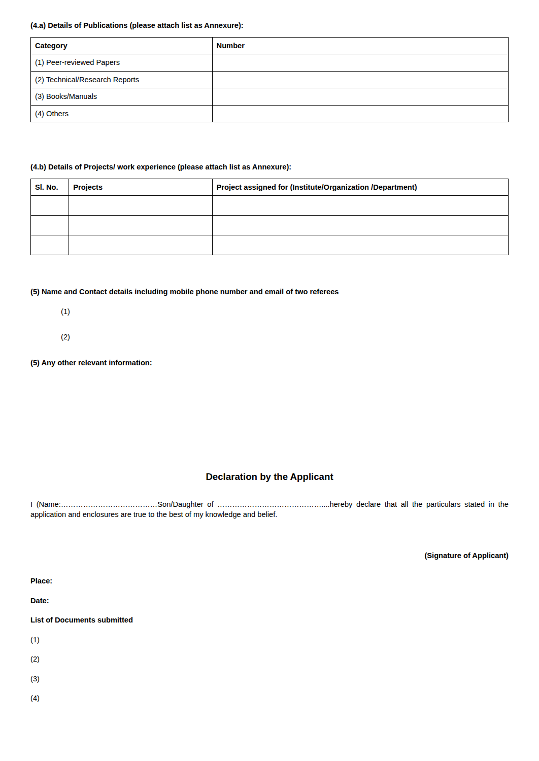(4.a) Details of Publications (please attach list as Annexure):
| Category | Number |
| --- | --- |
| (1) Peer-reviewed Papers | |
| (2) Technical/Research Reports | |
| (3) Books/Manuals | |
| (4) Others | |
(4.b) Details of Projects/ work experience (please attach list as Annexure):
| Sl. No. | Projects | Project assigned for (Institute/Organization /Department) |
| --- | --- | --- |
(5) Name and Contact details including mobile phone number and email of two referees
(1)
(2)
(5) Any other relevant information:
Declaration by the Applicant
I (Name:…………………………………Son/Daughter of ……………………………………....hereby declare that all the particulars stated in the application and enclosures are true to the best of my knowledge and belief.
(Signature of Applicant)
Place:
Date:
List of Documents submitted
(1)
(2)
(3)
(4)